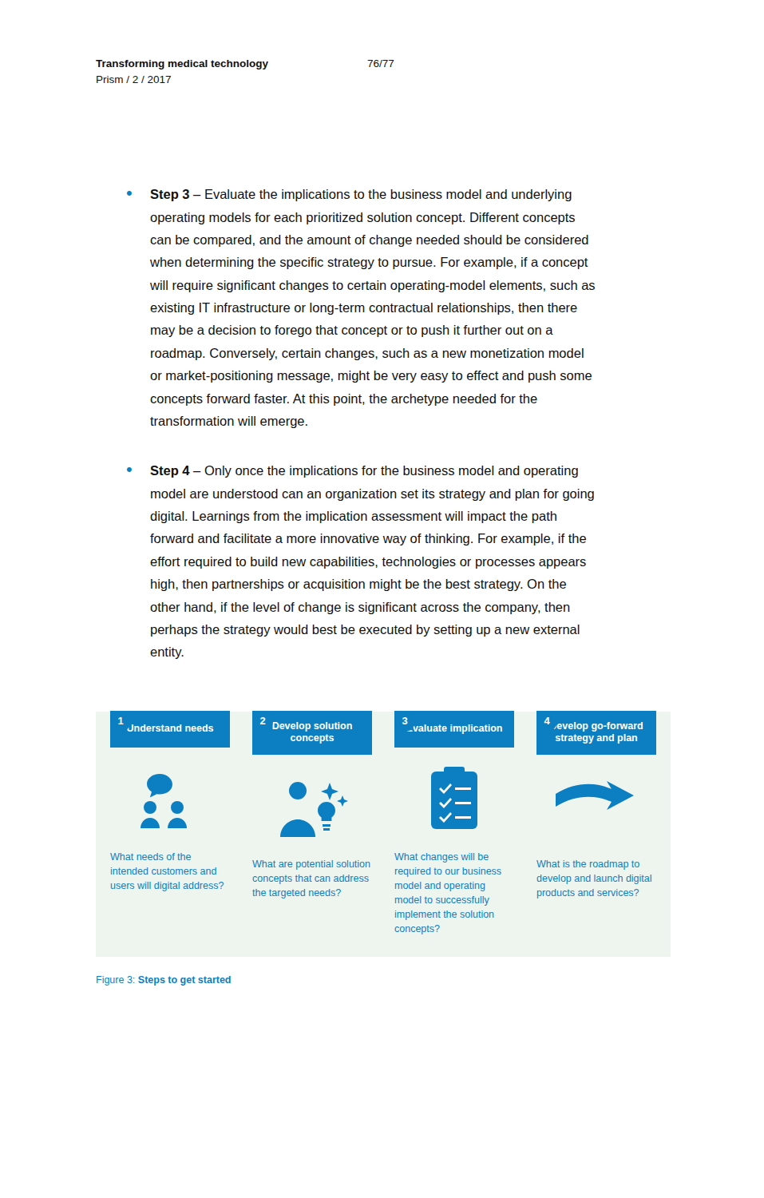Transforming medical technology
Prism / 2 / 2017
76/77
Step 3 – Evaluate the implications to the business model and underlying operating models for each prioritized solution concept. Different concepts can be compared, and the amount of change needed should be considered when determining the specific strategy to pursue. For example, if a concept will require significant changes to certain operating-model elements, such as existing IT infrastructure or long-term contractual relationships, then there may be a decision to forego that concept or to push it further out on a roadmap. Conversely, certain changes, such as a new monetization model or market-positioning message, might be very easy to effect and push some concepts forward faster. At this point, the archetype needed for the transformation will emerge.
Step 4 – Only once the implications for the business model and operating model are understood can an organization set its strategy and plan for going digital. Learnings from the implication assessment will impact the path forward and facilitate a more innovative way of thinking. For example, if the effort required to build new capabilities, technologies or processes appears high, then partnerships or acquisition might be the best strategy. On the other hand, if the level of change is significant across the company, then perhaps the strategy would best be executed by setting up a new external entity.
1
Understand needs
What needs of the intended customers and users will digital address?
2
Develop solution
concepts
What are potential solution concepts that can address the targeted needs?
3
Evaluate implication
What changes will be required to our business model and operating model to successfully implement the solution concepts?
4
Develop go-forward
strategy and plan
What is the roadmap to develop and launch digital products and services?
Figure 3: Steps to get started